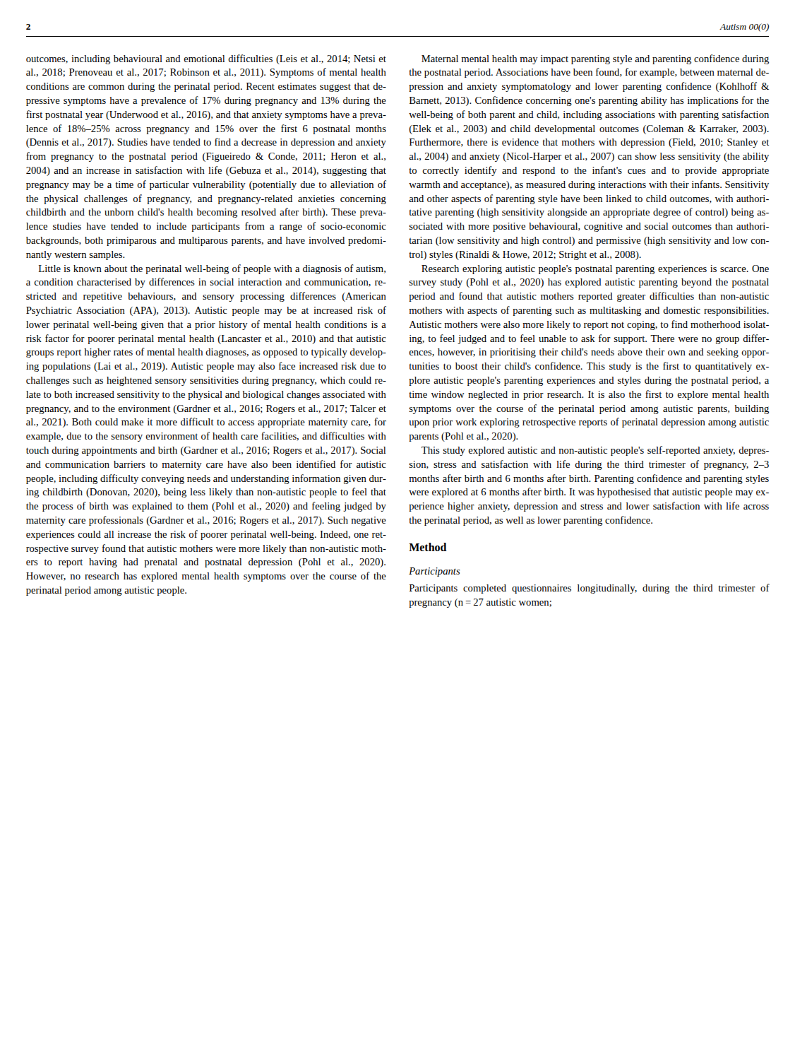2 Autism 00(0)
outcomes, including behavioural and emotional difficulties (Leis et al., 2014; Netsi et al., 2018; Prenoveau et al., 2017; Robinson et al., 2011). Symptoms of mental health conditions are common during the perinatal period. Recent estimates suggest that depressive symptoms have a prevalence of 17% during pregnancy and 13% during the first postnatal year (Underwood et al., 2016), and that anxiety symptoms have a prevalence of 18%–25% across pregnancy and 15% over the first 6 postnatal months (Dennis et al., 2017). Studies have tended to find a decrease in depression and anxiety from pregnancy to the postnatal period (Figueiredo & Conde, 2011; Heron et al., 2004) and an increase in satisfaction with life (Gebuza et al., 2014), suggesting that pregnancy may be a time of particular vulnerability (potentially due to alleviation of the physical challenges of pregnancy, and pregnancy-related anxieties concerning childbirth and the unborn child's health becoming resolved after birth). These prevalence studies have tended to include participants from a range of socio-economic backgrounds, both primiparous and multiparous parents, and have involved predominantly western samples.
Little is known about the perinatal well-being of people with a diagnosis of autism, a condition characterised by differences in social interaction and communication, restricted and repetitive behaviours, and sensory processing differences (American Psychiatric Association (APA), 2013). Autistic people may be at increased risk of lower perinatal well-being given that a prior history of mental health conditions is a risk factor for poorer perinatal mental health (Lancaster et al., 2010) and that autistic groups report higher rates of mental health diagnoses, as opposed to typically developing populations (Lai et al., 2019). Autistic people may also face increased risk due to challenges such as heightened sensory sensitivities during pregnancy, which could relate to both increased sensitivity to the physical and biological changes associated with pregnancy, and to the environment (Gardner et al., 2016; Rogers et al., 2017; Talcer et al., 2021). Both could make it more difficult to access appropriate maternity care, for example, due to the sensory environment of health care facilities, and difficulties with touch during appointments and birth (Gardner et al., 2016; Rogers et al., 2017). Social and communication barriers to maternity care have also been identified for autistic people, including difficulty conveying needs and understanding information given during childbirth (Donovan, 2020), being less likely than non-autistic people to feel that the process of birth was explained to them (Pohl et al., 2020) and feeling judged by maternity care professionals (Gardner et al., 2016; Rogers et al., 2017). Such negative experiences could all increase the risk of poorer perinatal well-being. Indeed, one retrospective survey found that autistic mothers were more likely than non-autistic mothers to report having had prenatal and postnatal depression (Pohl et al., 2020). However, no research has explored mental health symptoms over the course of the perinatal period among autistic people.
Maternal mental health may impact parenting style and parenting confidence during the postnatal period. Associations have been found, for example, between maternal depression and anxiety symptomatology and lower parenting confidence (Kohlhoff & Barnett, 2013). Confidence concerning one's parenting ability has implications for the well-being of both parent and child, including associations with parenting satisfaction (Elek et al., 2003) and child developmental outcomes (Coleman & Karraker, 2003). Furthermore, there is evidence that mothers with depression (Field, 2010; Stanley et al., 2004) and anxiety (Nicol-Harper et al., 2007) can show less sensitivity (the ability to correctly identify and respond to the infant's cues and to provide appropriate warmth and acceptance), as measured during interactions with their infants. Sensitivity and other aspects of parenting style have been linked to child outcomes, with authoritative parenting (high sensitivity alongside an appropriate degree of control) being associated with more positive behavioural, cognitive and social outcomes than authoritarian (low sensitivity and high control) and permissive (high sensitivity and low control) styles (Rinaldi & Howe, 2012; Stright et al., 2008).
Research exploring autistic people's postnatal parenting experiences is scarce. One survey study (Pohl et al., 2020) has explored autistic parenting beyond the postnatal period and found that autistic mothers reported greater difficulties than non-autistic mothers with aspects of parenting such as multitasking and domestic responsibilities. Autistic mothers were also more likely to report not coping, to find motherhood isolating, to feel judged and to feel unable to ask for support. There were no group differences, however, in prioritising their child's needs above their own and seeking opportunities to boost their child's confidence. This study is the first to quantitatively explore autistic people's parenting experiences and styles during the postnatal period, a time window neglected in prior research. It is also the first to explore mental health symptoms over the course of the perinatal period among autistic parents, building upon prior work exploring retrospective reports of perinatal depression among autistic parents (Pohl et al., 2020).
This study explored autistic and non-autistic people's self-reported anxiety, depression, stress and satisfaction with life during the third trimester of pregnancy, 2–3 months after birth and 6 months after birth. Parenting confidence and parenting styles were explored at 6 months after birth. It was hypothesised that autistic people may experience higher anxiety, depression and stress and lower satisfaction with life across the perinatal period, as well as lower parenting confidence.
Method
Participants
Participants completed questionnaires longitudinally, during the third trimester of pregnancy (n = 27 autistic women;